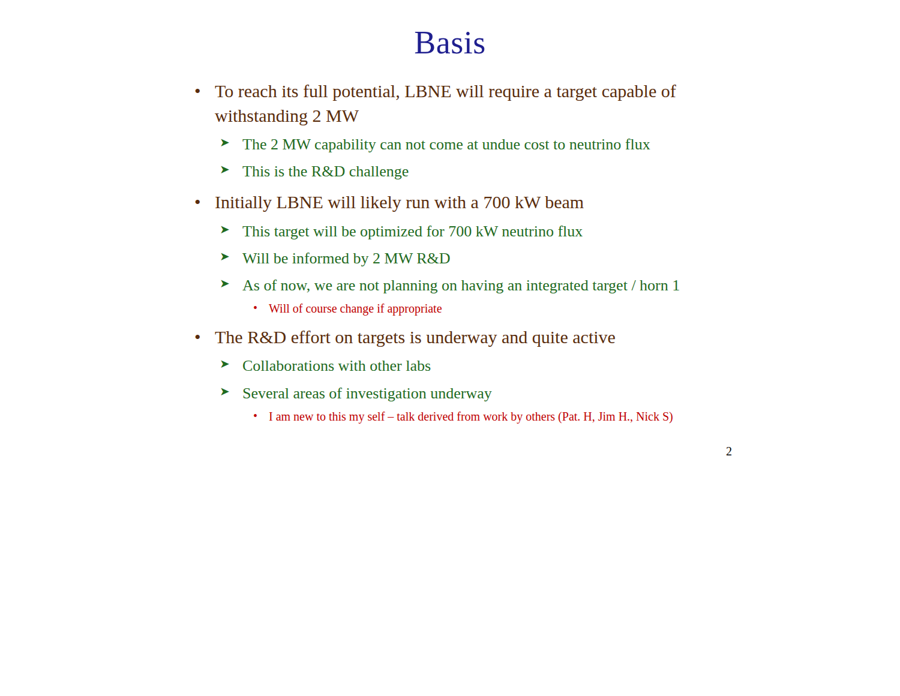Basis
To reach its full potential, LBNE will require a target capable of withstanding 2 MW
The 2 MW capability can not come at undue cost to neutrino flux
This is the R&D challenge
Initially LBNE will likely run with a 700 kW beam
This target will be optimized for 700 kW neutrino flux
Will be informed by 2 MW R&D
As of now, we are not planning on having an integrated target / horn 1
Will of course change if appropriate
The R&D effort on targets is underway and quite active
Collaborations with other labs
Several areas of investigation underway
I am new to this my self – talk derived from work by others (Pat. H, Jim H., Nick S)
2